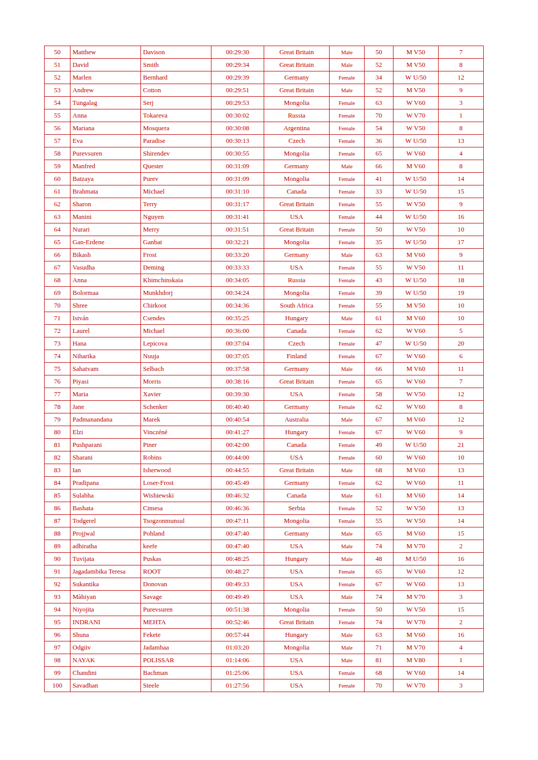| 50 | Matthew | Davison | 00:29:30 | Great Britain | Male | 50 | M V50 | 7 |
| 51 | David | Smith | 00:29:34 | Great Britain | Male | 52 | M V50 | 8 |
| 52 | Marlen | Bernhard | 00:29:39 | Germany | Female | 34 | W U/50 | 12 |
| 53 | Andrew | Cotton | 00:29:51 | Great Britain | Male | 52 | M V50 | 9 |
| 54 | Tungalag | Serj | 00:29:53 | Mongolia | Female | 63 | W V60 | 3 |
| 55 | Anna | Tokareva | 00:30:02 | Russia | Female | 70 | W V70 | 1 |
| 56 | Mariana | Mosquera | 00:30:08 | Argentina | Female | 54 | W V50 | 8 |
| 57 | Eva | Paradise | 00:30:13 | Czech | Female | 36 | W U/50 | 13 |
| 58 | Purevsuren | Shirendev | 00:30:55 | Mongolia | Female | 65 | W V60 | 4 |
| 59 | Manfred | Quester | 00:31:09 | Germany | Male | 66 | M V60 | 8 |
| 60 | Batzaya | Purev | 00:31:09 | Mongolia | Female | 41 | W U/50 | 14 |
| 61 | Brahmata | Michael | 00:31:10 | Canada | Female | 33 | W U/50 | 15 |
| 62 | Sharon | Terry | 00:31:17 | Great Britain | Female | 55 | W V50 | 9 |
| 63 | Manini | Nguyen | 00:31:41 | USA | Female | 44 | W U/50 | 16 |
| 64 | Nurari | Merry | 00:31:51 | Great Britain | Female | 50 | W V50 | 10 |
| 65 | Gan-Erdene | Ganbat | 00:32:21 | Mongolia | Female | 35 | W U/50 | 17 |
| 66 | Bikash | Frost | 00:33:20 | Germany | Male | 63 | M V60 | 9 |
| 67 | Vasudha | Deming | 00:33:33 | USA | Female | 55 | W V50 | 11 |
| 68 | Anna | Khimchinskaia | 00:34:05 | Russia | Female | 43 | W U/50 | 18 |
| 69 | Bolormaa | Munkhdorj | 00:34:24 | Mongolia | Female | 39 | W U/50 | 19 |
| 70 | Shree | Chirkoot | 00:34:36 | South Africa | Female | 55 | M V50 | 10 |
| 71 | István | Csendes | 00:35:25 | Hungary | Male | 61 | M V60 | 10 |
| 72 | Laurel | Michael | 00:36:00 | Canada | Female | 62 | W V60 | 5 |
| 73 | Hana | Lepicova | 00:37:04 | Czech | Female | 47 | W U/50 | 20 |
| 74 | Niharika | Nuuja | 00:37:05 | Finland | Female | 67 | W V60 | 6 |
| 75 | Sahatvam | Selbach | 00:37:58 | Germany | Male | 66 | M V60 | 11 |
| 76 | Piyasi | Morris | 00:38:16 | Great Britain | Female | 65 | W V60 | 7 |
| 77 | Maria | Xavier | 00:39:30 | USA | Female | 58 | W V50 | 12 |
| 78 | Jane | Schenker | 00:40:40 | Germany | Female | 62 | W V60 | 8 |
| 79 | Padmanandana | Marek | 00:40:54 | Australia | Male | 67 | M V60 | 12 |
| 80 | Elzi | Vinczéné | 00:41:27 | Hungary | Female | 67 | W V60 | 9 |
| 81 | Pushparani | Piner | 00:42:00 | Canada | Female | 49 | W U/50 | 21 |
| 82 | Sharani | Robins | 00:44:00 | USA | Female | 60 | W V60 | 10 |
| 83 | Ian | Isherwood | 00:44:55 | Great Britain | Male | 68 | M V60 | 13 |
| 84 | Pradipana | Loser-Frost | 00:45:49 | Germany | Female | 62 | W V60 | 11 |
| 85 | Sulabha | Wishiewski | 00:46:32 | Canada | Male | 61 | M V60 | 14 |
| 86 | Bashata | Cimesa | 00:46:36 | Serbia | Female | 52 | W V50 | 13 |
| 87 | Todgerel | Tsogzonmunsul | 00:47:11 | Mongolia | Female | 55 | W V50 | 14 |
| 88 | Projjwal | Pohland | 00:47:40 | Germany | Male | 65 | M V60 | 15 |
| 89 | adhiratha | keefe | 00:47:40 | USA | Male | 74 | M V70 | 2 |
| 90 | Tuvijata | Puskas | 00:48:25 | Hungary | Male | 48 | M U/50 | 16 |
| 91 | Jagadambika Teresa | ROOT | 00:48:27 | USA | Female | 65 | W V60 | 12 |
| 92 | Sukantika | Donovan | 00:49:33 | USA | Female | 67 | W V60 | 13 |
| 93 | Màhiyan | Savage | 00:49:49 | USA | Male | 74 | M V70 | 3 |
| 94 | Niyojita | Purevsuren | 00:51:38 | Mongolia | Female | 50 | W V50 | 15 |
| 95 | INDRANI | MEHTA | 00:52:46 | Great Britain | Female | 74 | W V70 | 2 |
| 96 | Shuna | Fekete | 00:57:44 | Hungary | Male | 63 | M V60 | 16 |
| 97 | Odgiiv | Jadambaa | 01:03:20 | Mongolia | Male | 71 | M V70 | 4 |
| 98 | NAYAK | POLISSAR | 01:14:06 | USA | Male | 81 | M V80 | 1 |
| 99 | Chandini | Bachman | 01:25:06 | USA | Female | 68 | W V60 | 14 |
| 100 | Savadhan | Steele | 01:27:56 | USA | Female | 70 | W V70 | 3 |